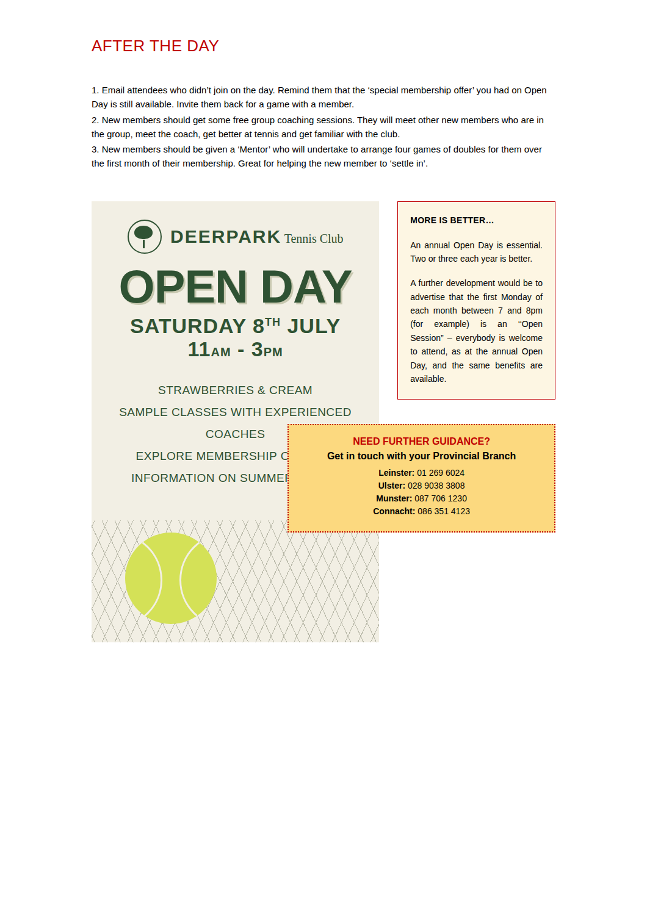AFTER THE DAY
1. Email attendees who didn’t join on the day. Remind them that the ‘special membership offer’ you had on Open Day is still available. Invite them back for a game with a member.
2. New members should get some free group coaching sessions. They will meet other new members who are in the group, meet the coach, get better at tennis and get familiar with the club.
3. New members should be given a ‘Mentor’ who will undertake to arrange four games of doubles for them over the first month of their membership. Great for helping the new member to ‘settle in’.
DEERPARK Tennis Club
OPEN DAY
SATURDAY 8TH JULY
11AM - 3PM
STRAWBERRIES & CREAM
SAMPLE CLASSES WITH EXPERIENCED COACHES
EXPLORE MEMBERSHIP OPTIONS
INFORMATION ON SUMMER CAMPS
MORE IS BETTER…
An annual Open Day is essential. Two or three each year is better.
A further development would be to advertise that the first Monday of each month between 7 and 8pm (for example) is an ‘‘Open Session” – everybody is welcome to attend, as at the annual Open Day, and the same benefits are available.
NEED FURTHER GUIDANCE?
Get in touch with your Provincial Branch
Leinster: 01 269 6024
Ulster: 028 9038 3808
Munster: 087 706 1230
Connacht: 086 351 4123